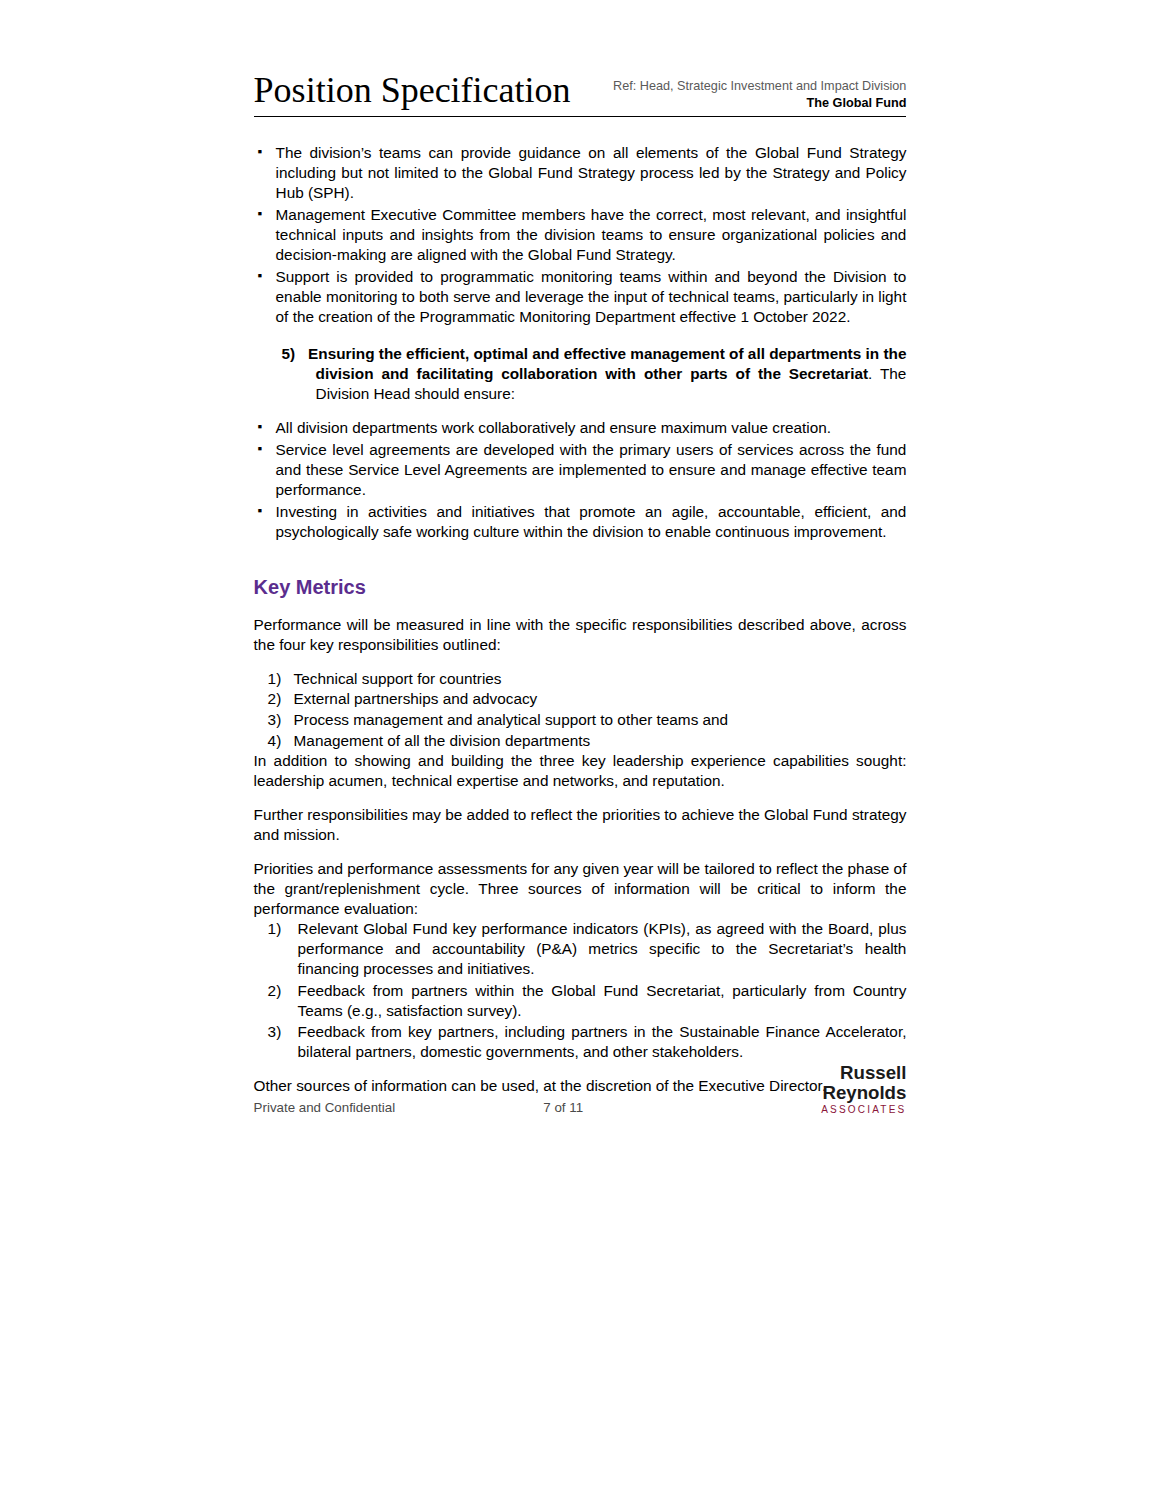Position Specification
Ref: Head, Strategic Investment and Impact Division
The Global Fund
The division’s teams can provide guidance on all elements of the Global Fund Strategy including but not limited to the Global Fund Strategy process led by the Strategy and Policy Hub (SPH).
Management Executive Committee members have the correct, most relevant, and insightful technical inputs and insights from the division teams to ensure organizational policies and decision-making are aligned with the Global Fund Strategy.
Support is provided to programmatic monitoring teams within and beyond the Division to enable monitoring to both serve and leverage the input of technical teams, particularly in light of the creation of the Programmatic Monitoring Department effective 1 October 2022.
5) Ensuring the efficient, optimal and effective management of all departments in the division and facilitating collaboration with other parts of the Secretariat. The Division Head should ensure:
All division departments work collaboratively and ensure maximum value creation.
Service level agreements are developed with the primary users of services across the fund and these Service Level Agreements are implemented to ensure and manage effective team performance.
Investing in activities and initiatives that promote an agile, accountable, efficient, and psychologically safe working culture within the division to enable continuous improvement.
Key Metrics
Performance will be measured in line with the specific responsibilities described above, across the four key responsibilities outlined:
Technical support for countries
External partnerships and advocacy
Process management and analytical support to other teams and
Management of all the division departments
In addition to showing and building the three key leadership experience capabilities sought: leadership acumen, technical expertise and networks, and reputation.
Further responsibilities may be added to reflect the priorities to achieve the Global Fund strategy and mission.
Priorities and performance assessments for any given year will be tailored to reflect the phase of the grant/replenishment cycle. Three sources of information will be critical to inform the performance evaluation:
Relevant Global Fund key performance indicators (KPIs), as agreed with the Board, plus performance and accountability (P&A) metrics specific to the Secretariat’s health financing processes and initiatives.
Feedback from partners within the Global Fund Secretariat, particularly from Country Teams (e.g., satisfaction survey).
Feedback from key partners, including partners in the Sustainable Finance Accelerator, bilateral partners, domestic governments, and other stakeholders.
Other sources of information can be used, at the discretion of the Executive Director.
Private and Confidential
7 of 11
Russell Reynolds ASSOCIATES